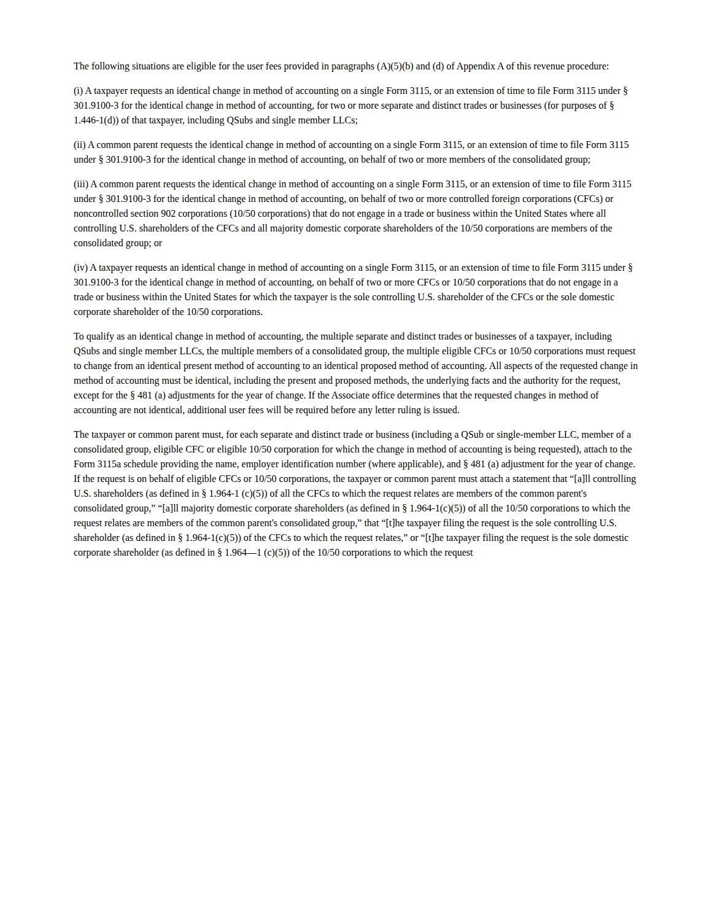The following situations are eligible for the user fees provided in paragraphs (A)(5)(b) and (d) of Appendix A of this revenue procedure:
(i) A taxpayer requests an identical change in method of accounting on a single Form 3115, or an extension of time to file Form 3115 under § 301.9100-3 for the identical change in method of accounting, for two or more separate and distinct trades or businesses (for purposes of § 1.446-1(d)) of that taxpayer, including QSubs and single member LLCs;
(ii) A common parent requests the identical change in method of accounting on a single Form 3115, or an extension of time to file Form 3115 under § 301.9100-3 for the identical change in method of accounting, on behalf of two or more members of the consolidated group;
(iii) A common parent requests the identical change in method of accounting on a single Form 3115, or an extension of time to file Form 3115 under § 301.9100-3 for the identical change in method of accounting, on behalf of two or more controlled foreign corporations (CFCs) or noncontrolled section 902 corporations (10/50 corporations) that do not engage in a trade or business within the United States where all controlling U.S. shareholders of the CFCs and all majority domestic corporate shareholders of the 10/50 corporations are members of the consolidated group; or
(iv) A taxpayer requests an identical change in method of accounting on a single Form 3115, or an extension of time to file Form 3115 under § 301.9100-3 for the identical change in method of accounting, on behalf of two or more CFCs or 10/50 corporations that do not engage in a trade or business within the United States for which the taxpayer is the sole controlling U.S. shareholder of the CFCs or the sole domestic corporate shareholder of the 10/50 corporations.
To qualify as an identical change in method of accounting, the multiple separate and distinct trades or businesses of a taxpayer, including QSubs and single member LLCs, the multiple members of a consolidated group, the multiple eligible CFCs or 10/50 corporations must request to change from an identical present method of accounting to an identical proposed method of accounting. All aspects of the requested change in method of accounting must be identical, including the present and proposed methods, the underlying facts and the authority for the request, except for the § 481 (a) adjustments for the year of change. If the Associate office determines that the requested changes in method of accounting are not identical, additional user fees will be required before any letter ruling is issued.
The taxpayer or common parent must, for each separate and distinct trade or business (including a QSub or single-member LLC, member of a consolidated group, eligible CFC or eligible 10/50 corporation for which the change in method of accounting is being requested), attach to the Form 3115a schedule providing the name, employer identification number (where applicable), and § 481 (a) adjustment for the year of change. If the request is on behalf of eligible CFCs or 10/50 corporations, the taxpayer or common parent must attach a statement that “[a]ll controlling U.S. shareholders (as defined in § 1.964-1 (c)(5)) of all the CFCs to which the request relates are members of the common parent's consolidated group,” “[a]ll majority domestic corporate shareholders (as defined in § 1.964-1(c)(5)) of all the 10/50 corporations to which the request relates are members of the common parent's consolidated group,” that “[t]he taxpayer filing the request is the sole controlling U.S. shareholder (as defined in § 1.964-1(c)(5)) of the CFCs to which the request relates,” or “[t]he taxpayer filing the request is the sole domestic corporate shareholder (as defined in § 1.964—1 (c)(5)) of the 10/50 corporations to which the request